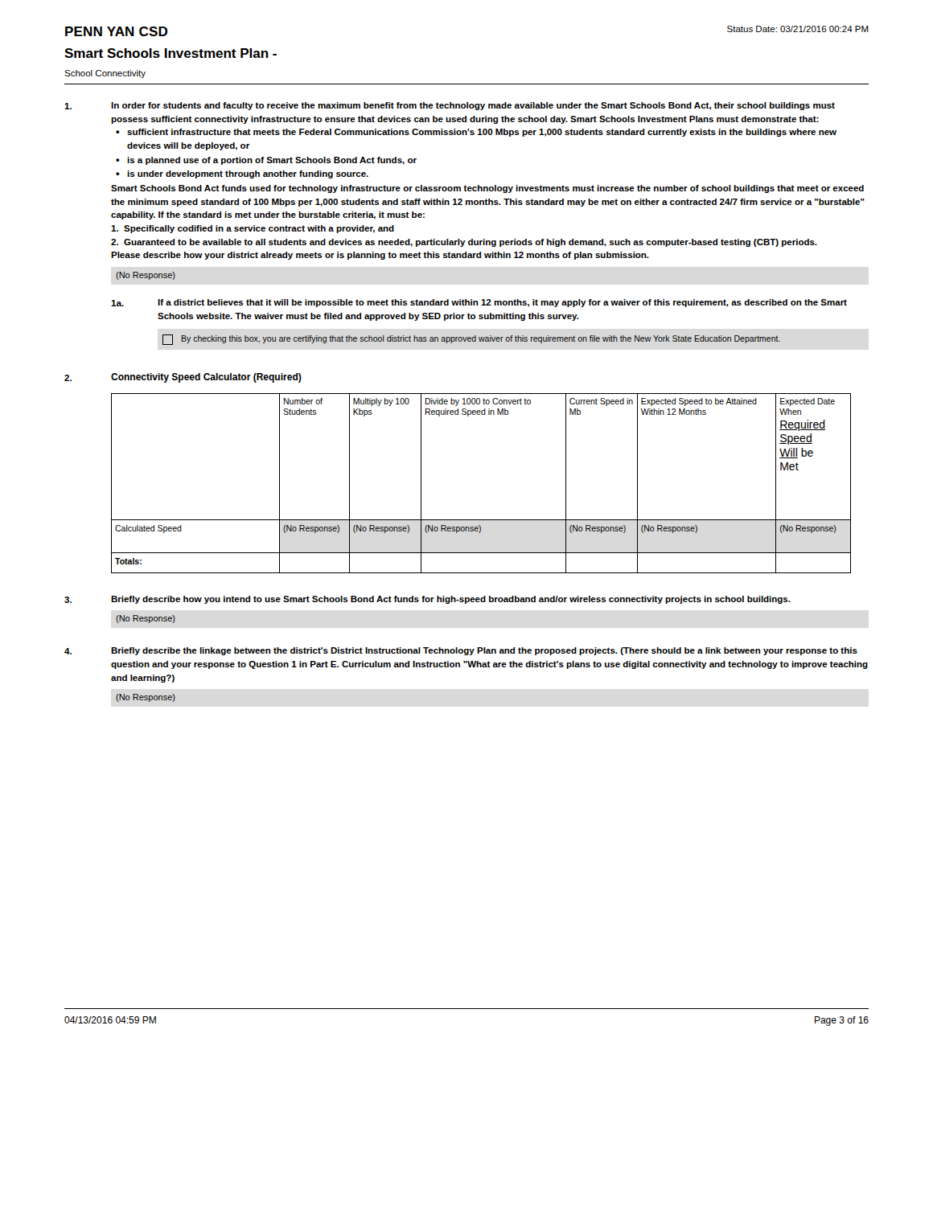Status Date: 03/21/2016 00:24 PM
PENN YAN CSD
Smart Schools Investment Plan -
School Connectivity
1.
In order for students and faculty to receive the maximum benefit from the technology made available under the Smart Schools Bond Act, their school buildings must possess sufficient connectivity infrastructure to ensure that devices can be used during the school day. Smart Schools Investment Plans must demonstrate that:
sufficient infrastructure that meets the Federal Communications Commission's 100 Mbps per 1,000 students standard currently exists in the buildings where new devices will be deployed, or
is a planned use of a portion of Smart Schools Bond Act funds, or
is under development through another funding source.
Smart Schools Bond Act funds used for technology infrastructure or classroom technology investments must increase the number of school buildings that meet or exceed the minimum speed standard of 100 Mbps per 1,000 students and staff within 12 months. This standard may be met on either a contracted 24/7 firm service or a "burstable" capability. If the standard is met under the burstable criteria, it must be:
1. Specifically codified in a service contract with a provider, and
2. Guaranteed to be available to all students and devices as needed, particularly during periods of high demand, such as computer-based testing (CBT) periods.
Please describe how your district already meets or is planning to meet this standard within 12 months of plan submission.
(No Response)
1a.
If a district believes that it will be impossible to meet this standard within 12 months, it may apply for a waiver of this requirement, as described on the Smart Schools website. The waiver must be filed and approved by SED prior to submitting this survey.
By checking this box, you are certifying that the school district has an approved waiver of this requirement on file with the New York State Education Department.
2.
Connectivity Speed Calculator (Required)
| | Number of Students | Multiply by 100 Kbps | Divide by 1000 to Convert to Required Speed in Mb | Current Speed in Mb | Expected Speed to be Attained Within 12 Months | Expected Date When Required Speed Will be Met |
| --- | --- | --- | --- | --- | --- | --- |
| Calculated Speed | (No Response) | (No Response) | (No Response) | (No Response) | (No Response) | (No Response) |
| Totals: | | | | | | |
3.
Briefly describe how you intend to use Smart Schools Bond Act funds for high-speed broadband and/or wireless connectivity projects in school buildings.
(No Response)
4.
Briefly describe the linkage between the district's District Instructional Technology Plan and the proposed projects. (There should be a link between your response to this question and your response to Question 1 in Part E. Curriculum and Instruction "What are the district's plans to use digital connectivity and technology to improve teaching and learning?)
(No Response)
04/13/2016 04:59 PM
Page 3 of 16